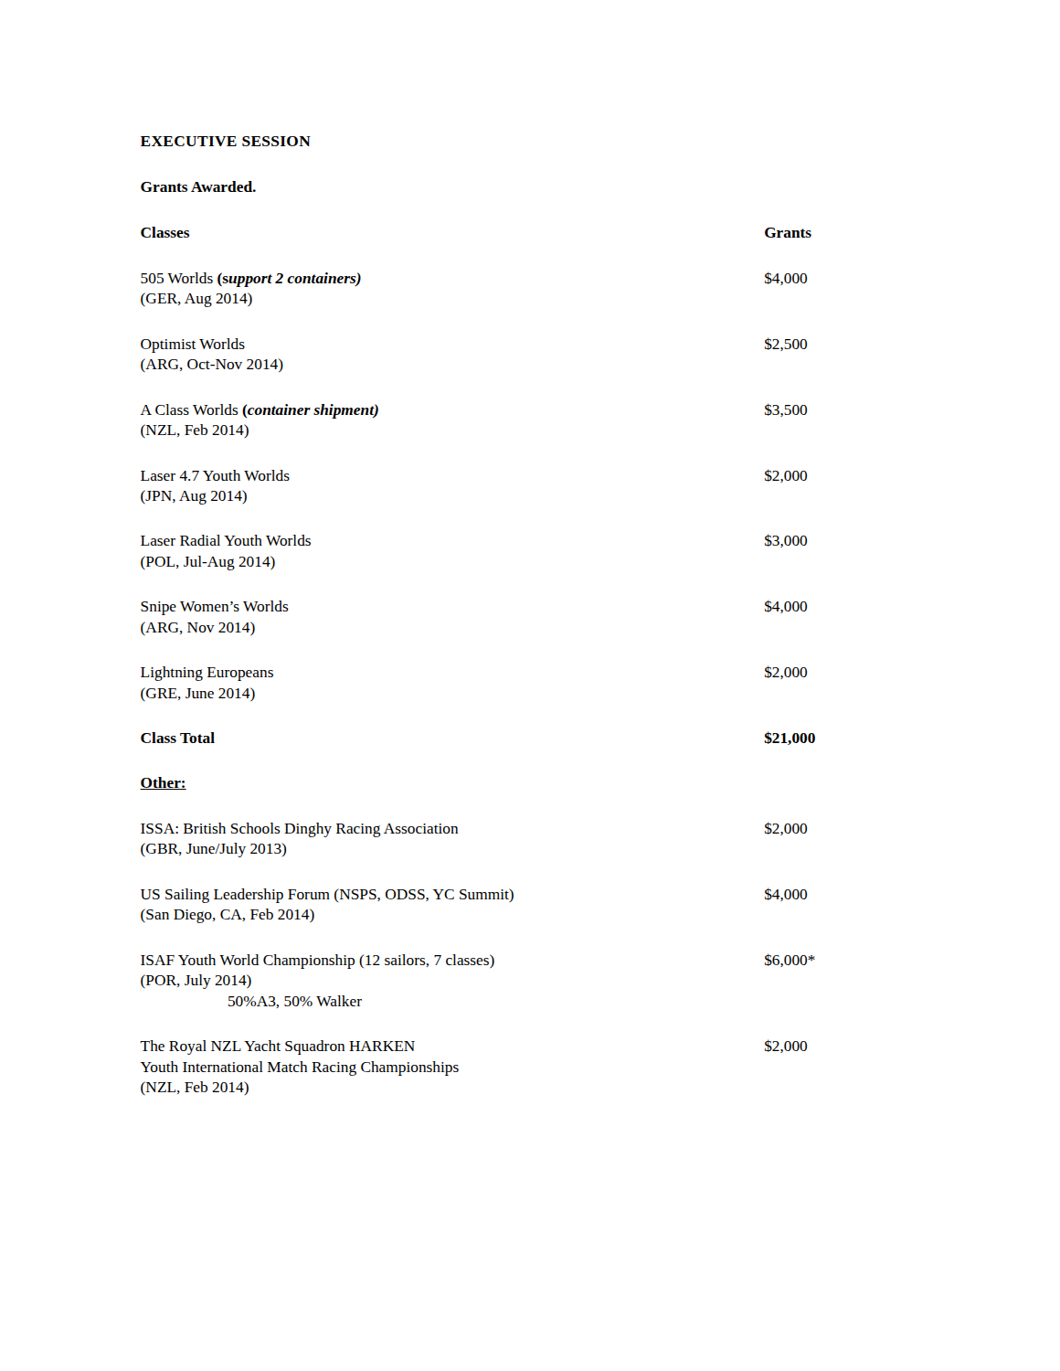EXECUTIVE SESSION
Grants Awarded.
| Classes | Grants |
| 505 Worlds (s upport 2 containers) (GER, Aug 2014) | $4,000 |
| Optimist Worlds (ARG, Oct-Nov 2014) | $2,500 |
| A Class Worlds ( container shipment) (NZL, Feb 2014) | $3,500 |
| Laser 4.7 Youth Worlds (JPN, Aug 2014) | $2,000 |
| Laser Radial Youth Worlds (POL, Jul-Aug 2014) | $3,000 |
| Snipe Women’s Worlds (ARG, Nov 2014) | $4,000 |
| Lightning Europeans (GRE, June 2014) | $2,000 |
| Class Total | $21,000 |
Other:
| ISSA: British Schools Dinghy Racing Association (GBR, June/July 2013) | $2,000 |
| US Sailing Leadership Forum (NSPS, ODSS, YC Summit) (San Diego, CA, Feb 2014) | $4,000 |
| ISAF Youth World Championship (12 sailors, 7 classes) (POR, July 2014) 50%A3, 50% Walker | $6,000* |
| The Royal NZL Yacht Squadron HARKEN Youth International Match Racing Championships (NZL, Feb 2014) | $2,000 |